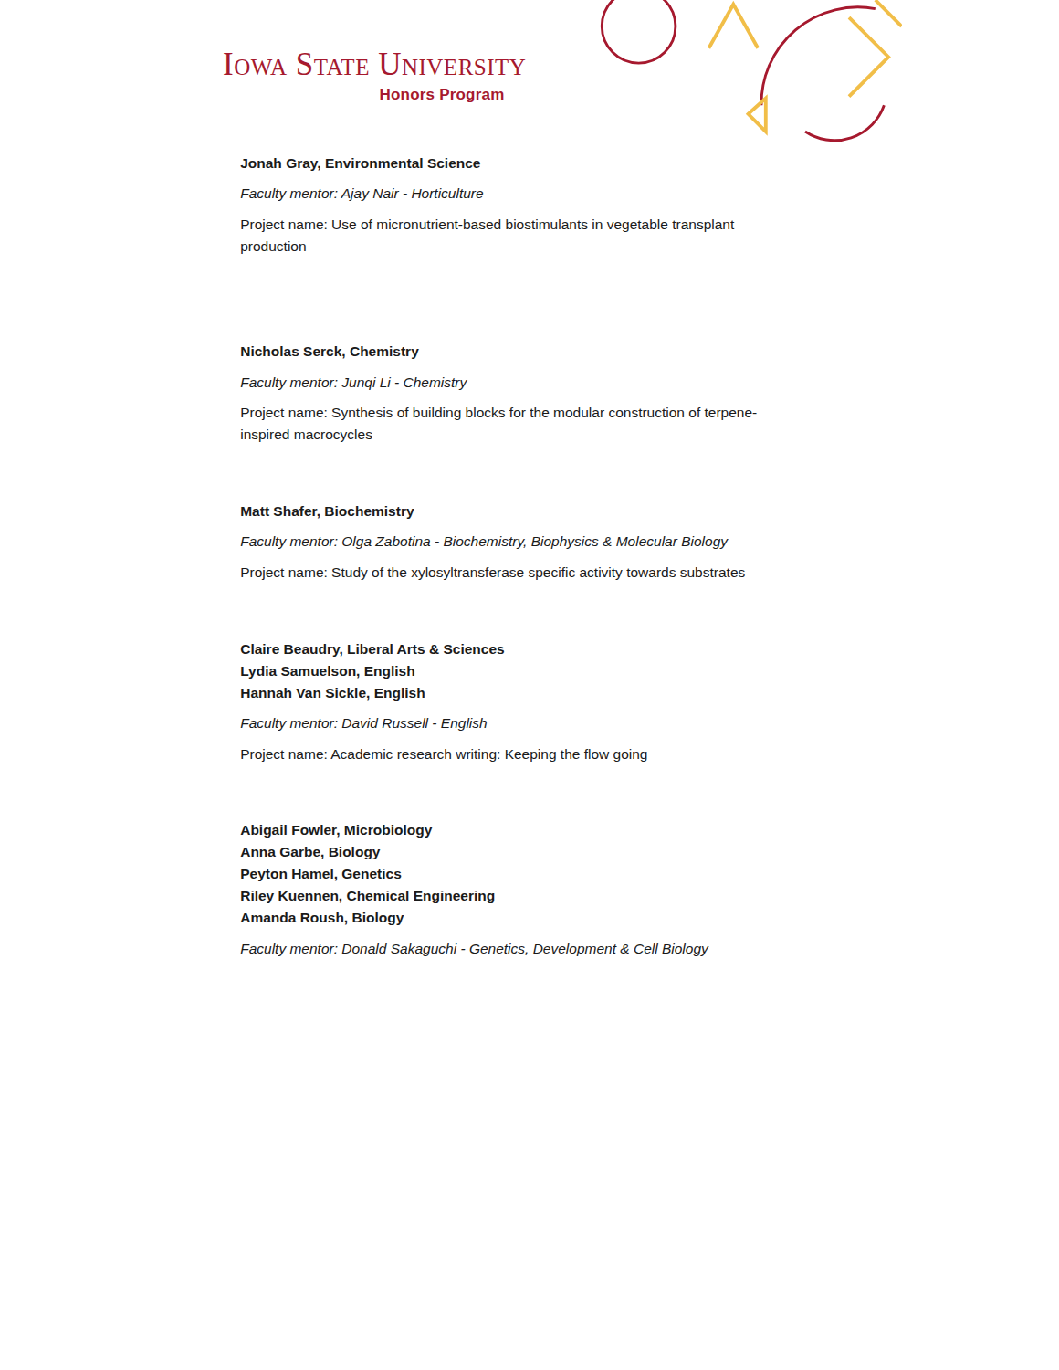Iowa State University
Honors Program
Jonah Gray, Environmental Science
Faculty mentor: Ajay Nair - Horticulture
Project name: Use of micronutrient-based biostimulants in vegetable transplant production
Nicholas Serck, Chemistry
Faculty mentor: Junqi Li - Chemistry
Project name: Synthesis of building blocks for the modular construction of terpene-inspired macrocycles
Matt Shafer, Biochemistry
Faculty mentor: Olga Zabotina - Biochemistry, Biophysics & Molecular Biology
Project name: Study of the xylosyltransferase specific activity towards substrates
Claire Beaudry, Liberal Arts & Sciences
Lydia Samuelson, English
Hannah Van Sickle, English
Faculty mentor: David Russell - English
Project name: Academic research writing: Keeping the flow going
Abigail Fowler, Microbiology
Anna Garbe, Biology
Peyton Hamel, Genetics
Riley Kuennen, Chemical Engineering
Amanda Roush, Biology
Faculty mentor: Donald Sakaguchi - Genetics, Development & Cell Biology